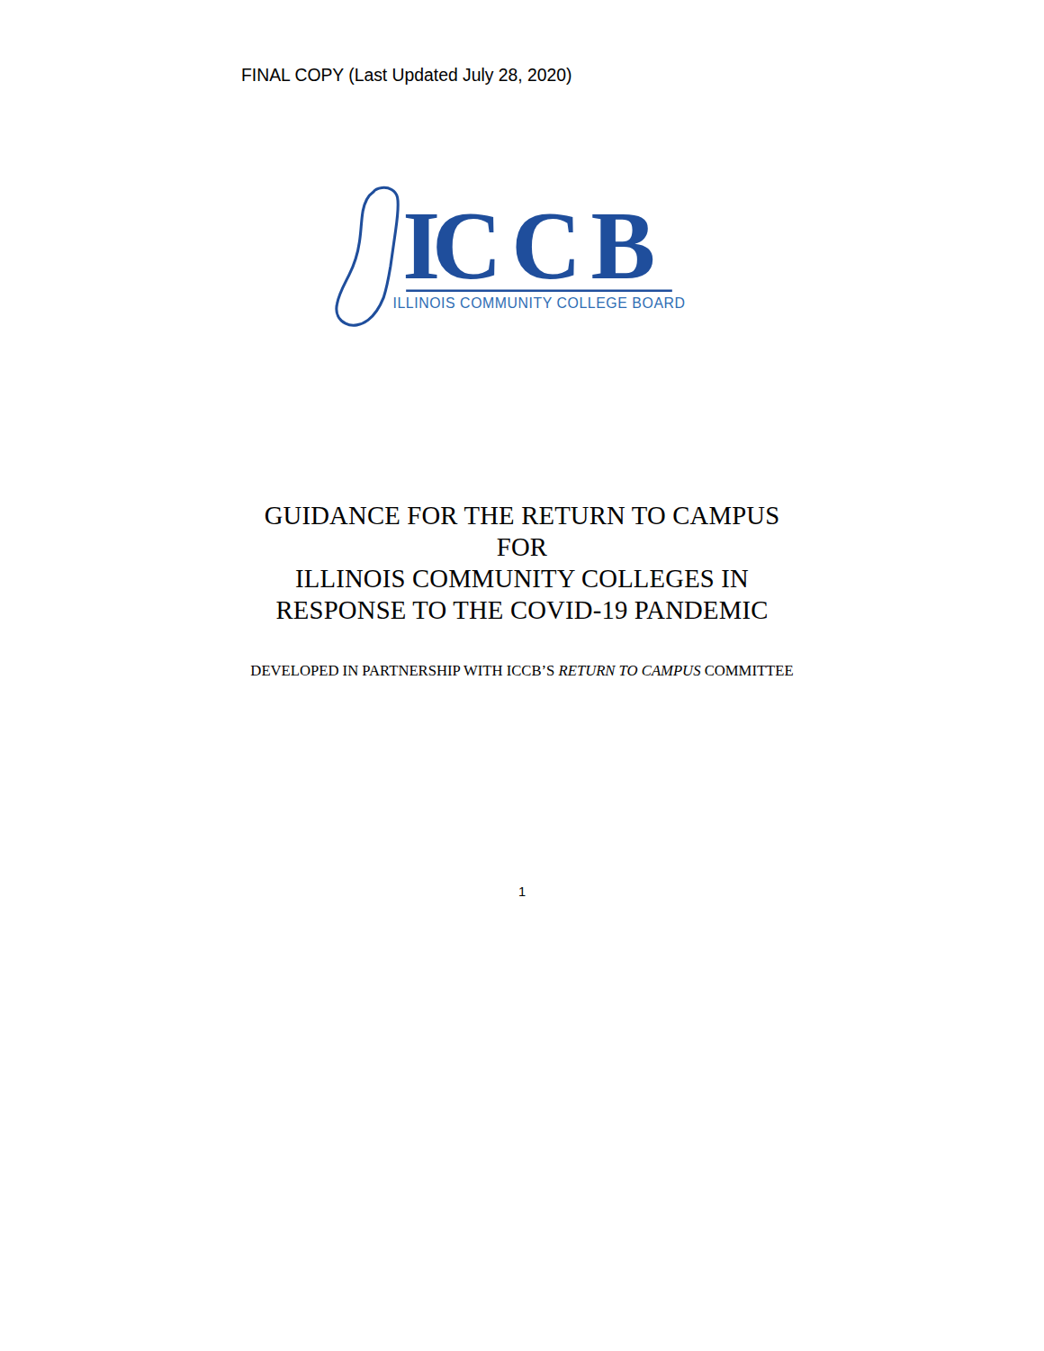FINAL COPY (Last Updated July 28, 2020)
ICCB — Illinois Community College Board I C C B ILLINOIS COMMUNITY COLLEGE BOARD
GUIDANCE FOR THE RETURN TO CAMPUS FOR
ILLINOIS COMMUNITY COLLEGES IN
RESPONSE TO THE COVID-19 PANDEMIC
DEVELOPED IN PARTNERSHIP WITH ICCB’S RETURN TO CAMPUS COMMITTEE
1